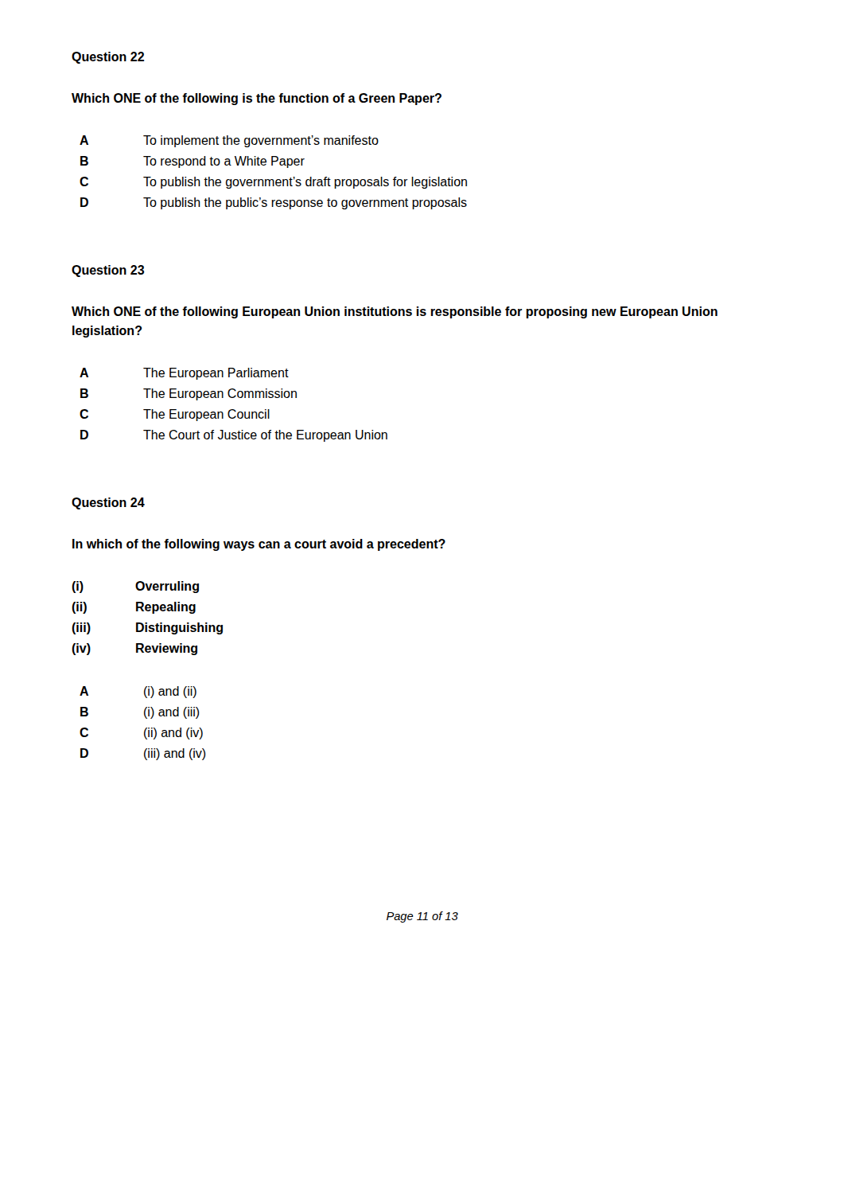Question 22
Which ONE of the following is the function of a Green Paper?
| A | To implement the government’s manifesto |
| B | To respond to a White Paper |
| C | To publish the government’s draft proposals for legislation |
| D | To publish the public’s response to government proposals |
Question 23
Which ONE of the following European Union institutions is responsible for proposing new European Union legislation?
| A | The European Parliament |
| B | The European Commission |
| C | The European Council |
| D | The Court of Justice of the European Union |
Question 24
In which of the following ways can a court avoid a precedent?
| (i) | Overruling |
| (ii) | Repealing |
| (iii) | Distinguishing |
| (iv) | Reviewing |
| A | (i) and (ii) |
| B | (i) and (iii) |
| C | (ii) and (iv) |
| D | (iii) and (iv) |
Page 11 of 13